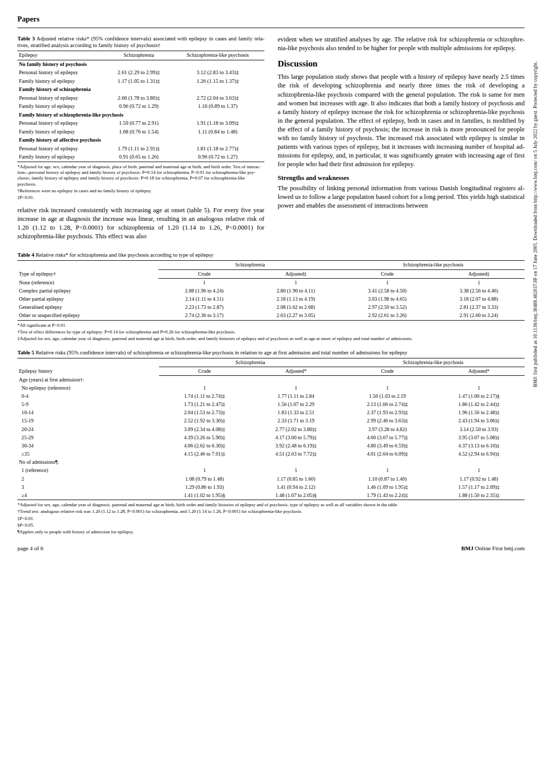BMJ: first published as 10.1136/bmj.38488.462037.8F on 17 June 2005. Downloaded from http://www.bmj.com/ on 5 July 2022 by guest. Protected by copyright.
Papers
Table 3 Adjusted relative risks* (95% confidence intervals) associated with epilepsy in cases and family relatives, stratified analysis according to family history of psychosis†
| Epilepsy | Schizophrenia | Schizophrenia-like psychosis |
| --- | --- | --- |
| No family history of psychosis |
| Personal history of epilepsy | 2.61 (2.29 to 2.99)‡ | 3.12 (2.83 to 3.43)‡ |
| Family history of epilepsy | 1.17 (1.05 to 1.31)‡ | 1.26 (1.15 to 1.37)‡ |
| Family history of schizophrenia |
| Personal history of epilepsy | 2.60 (1.78 to 3.80)‡ | 2.72 (2.04 to 3.63)‡ |
| Family history of epilepsy | 0.96 (0.72 to 1.29) | 1.10 (0.89 to 1.37) |
| Family history of schizophrenia-like psychosis |
| Personal history of epilepsy | 1.50 (0.77 to 2.91) | 1.91 (1.18 to 3.09)‡ |
| Family history of epilepsy | 1.08 (0.76 to 1.54) | 1.11 (0.84 to 1.48) |
| Family history of affective psychosis |
| Personal history of epilepsy | 1.79 (1.11 to 2.91)‡ | 1.81 (1.18 to 2.77)‡ |
| Family history of epilepsy | 0.91 (0.65 to 1.26) | 0.96 (0.72 to 1.27) |
*Adjusted for age, sex, calendar year of diagnosis, place of birth, paternal and maternal age at birth, and birth order. Test of interaction—personal history of epilepsy and family history of psychosis: P=0.14 for schizophrenia, P<0.01 for schizophrenia-like psychosis; family history of epilepsy and family history of psychosis: P=0.18 for schizophrenia, P=0.07 for schizophrenia-like psychosis.
†References were no epilepsy in cases and no family history of epilepsy.
‡P<0.01.
relative risk increased consistently with increasing age at onset (table 5). For every five year increase in age at diagnosis the increase was linear, resulting in an analogous relative risk of 1.20 (1.12 to 1.28, P<0.0001) for schizophrenia of 1.20 (1.14 to 1.26, P<0.0001) for schizophrenia-like psychosis. This effect was also
evident when we stratified analyses by age. The relative risk for schizophrenia or schizophrenia-like psychosis also tended to be higher for people with multiple admissions for epilepsy.
Discussion
This large population study shows that people with a history of epilepsy have nearly 2.5 times the risk of developing schizophrenia and nearly three times the risk of developing a schizophrenia-like psychosis compared with the general population. The risk is same for men and women but increases with age. It also indicates that both a family history of psychosis and a family history of epilepsy increase the risk for schizophrenia or schizophrenia-like psychosis in the general population. The effect of epilepsy, both in cases and in families, is modified by the effect of a family history of psychosis; the increase in risk is more pronounced for people with no family history of psychosis. The increased risk associated with epilepsy is similar in patients with various types of epilepsy, but it increases with increasing number of hospital admissions for epilepsy, and, in particular, it was significantly greater with increasing age of first for people who had their first admission for epilepsy.
Strengths and weaknesses
The possibility of linking personal information from various Danish longitudinal registers allowed us to follow a large population based cohort for a long period. This yields high statistical power and enables the assessment of interactions between
Table 4 Relative risks* for schizophrenia and like psychosis according to type of epilepsy
| Type of epilepsy† | Schizophrenia | Schizophrenia-like psychosis |
| --- | --- | --- |
| Crude | Adjusted‡ | Crude | Adjusted‡ |
| None (reference) | 1 | 1 | 1 | 1 |
| Complex partial epilepsy | 2.88 (1.96 to 4.24) | 2.80 (1.90 to 4.11) | 3.41 (2.58 to 4.50) | 3.38 (2.56 to 4.46) |
| Other partial epilepsy | 2.14 (1.11 to 4.11) | 2.18 (1.13 to 4.19) | 3.03 (1.98 to 4.65) | 3.18 (2.07 to 4.88) |
| Generalised epilepsy | 2.23 (1.73 to 2.87) | 2.08 (1.62 to 2.68) | 2.97 (2.50 to 3.52) | 2.81 (2.37 to 3.33) |
| Other or unspecified epilepsy | 2.74 (2.36 to 3.17) | 2.63 (2.27 to 3.05) | 2.92 (2.61 to 3.26) | 2.91 (2.60 to 3.24) |
*All significant at P<0.01.
†Test of effect differences by type of epilepsy: P=0.14 for schizophrenia and P=0.26 for schizophrenia-like psychosis.
‡Adjusted for sex, age, calendar year of diagnosis, paternal and maternal age at birth, birth order, and family histories of epilepsy and of psychosis as well as age at onset of epilepsy and total number of admissions.
Table 5 Relative risks (95% confidence intervals) of schizophrenia or schizophrenia-like psychosis in relation to age at first admission and total number of admissions for epilepsy
| Epilepsy history | Schizophrenia | Schizophrenia-like psychosis |
| --- | --- | --- |
| Crude | Adjusted* | Crude | Adjusted* |
| Age (years) at first admission†: | | | | |
| No epilepsy (reference) | 1 | 1 | 1 | 1 |
| 0-4 | 1.74 (1.11 to 2.74)‡ | 1.77 (1.11 to 2.84 | 1.50 (1.03 to 2.19 | 1.47 (1.00 to 2.17)§ |
| 5-9 | 1.73 (1.21 to 2.47)‡ | 1.56 (1.07 to 2.29 | 2.13 (1.66 to 2.74)‡ | 1.86 (1.42 to 2.44)‡ |
| 10-14 | 2.04 (1.53 to 2.73)‡ | 1.83 (1.33 to 2.51 | 2.37 (1.93 to 2.93)‡ | 1.96 (1.56 to 2.48)‡ |
| 15-19 | 2.52 (1.92 to 3.30)‡ | 2.33 (1.71 to 3.19 | 2.99 (2.46 to 3.63)‡ | 2.43 (1.94 to 3.06)‡ |
| 20-24 | 3.09 (2.34 to 4.08)‡ | 2.77 (2.02 to 3.80)‡ | 3.97 (3.28 to 4.82) | 3.14 (2.50 to 3.93) |
| 25-29 | 4.39 (3.26 to 5.90)‡ | 4.17 (3.00 to 5.79)‡ | 4.60 (3.67 to 5.77)‡ | 3.95 (3.07 to 5.08)‡ |
| 30-34 | 4.06 (2.62 to 6.30)‡ | 3.92 (2.48 to 6.19)‡ | 4.80 (3.49 to 6.59)‡ | 4.37 (3.13 to 6.10)‡ |
| ≥35 | 4.15 (2.46 to 7.01)‡ | 4.51 (2.63 to 7.72)‡ | 4.01 (2.64 to 6.09)‡ | 4.52 (2.94 to 6.94)‡ |
| No of admissions¶: | | | | |
| 1 (reference) | 1 | 1 | 1 | 1 |
| 2 | 1.08 (0.79 to 1.48) | 1.17 (0.85 to 1.60) | 1.10 (0.87 to 1.40) | 1.17 (0.92 to 1.48) |
| 3 | 1.29 (0.86 to 1.93) | 1.41 (0.94 to 2.12) | 1.46 (1.09 to 1.95)‡ | 1.57 (1.17 to 2.09)‡ |
| ≥4 | 1.41 (1.02 to 1.95)§ | 1.48 (1.07 to 2.05)§ | 1.79 (1.43 to 2.24)‡ | 1.88 (1.50 to 2.35)‡ |
*Adjusted for sex, age, calendar year of diagnosis, paternal and maternal age at birth, birth order and family histories of epilepsy and of psychosis, type of epilepsy as well as all variables shown in the table.
†Trend test: analogous relative risk was 1.20 (1.12 to 1.28, P<0.001) for schizophrenia, and 1.20 (1.14 to 1.26, P<0.001) for schizophrenia-like psychosis.
‡P<0.01.
§P<0.05.
¶Applies only to people with history of admission for epilepsy.
page 4 of 6
BMJ Online First bmj.com